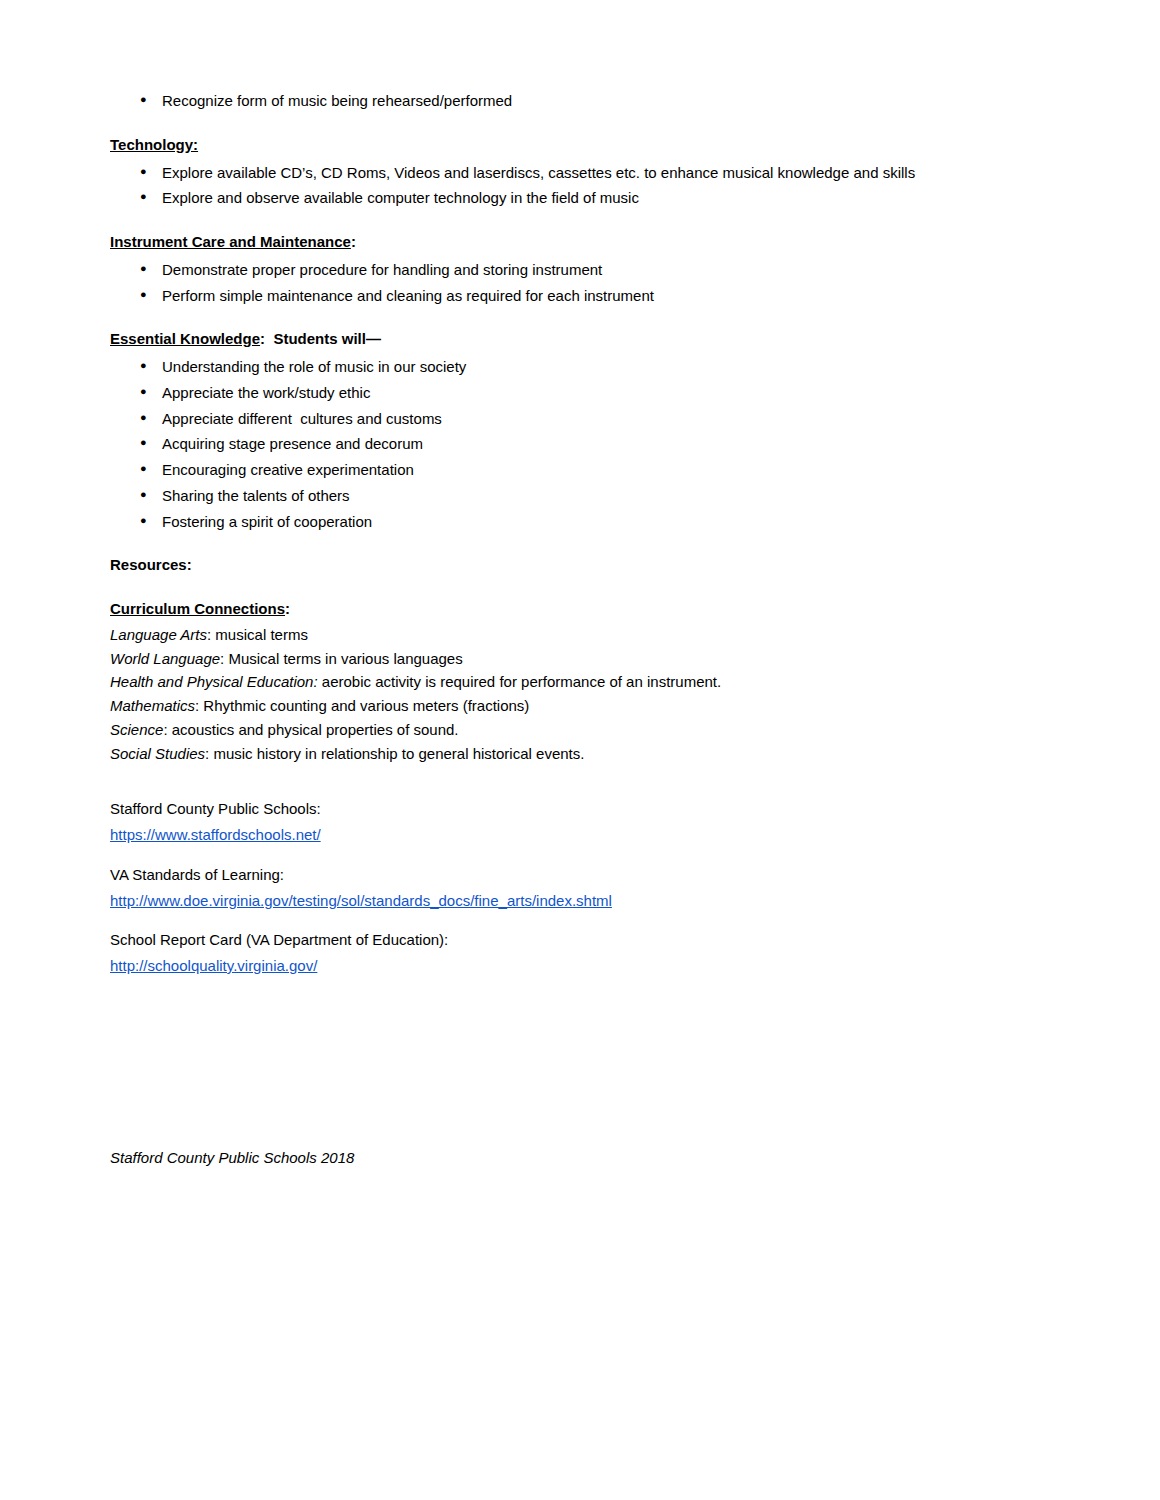Recognize form of music being rehearsed/performed
Technology:
Explore available CD’s, CD Roms, Videos and laserdiscs, cassettes etc. to enhance musical knowledge and skills
Explore and observe available computer technology in the field of music
Instrument Care and Maintenance:
Demonstrate proper procedure for handling and storing instrument
Perform simple maintenance and cleaning as required for each instrument
Essential Knowledge: Students will—
Understanding the role of music in our society
Appreciate the work/study ethic
Appreciate different cultures and customs
Acquiring stage presence and decorum
Encouraging creative experimentation
Sharing the talents of others
Fostering a spirit of cooperation
Resources:
Curriculum Connections:
Language Arts: musical terms
World Language: Musical terms in various languages
Health and Physical Education: aerobic activity is required for performance of an instrument.
Mathematics: Rhythmic counting and various meters (fractions)
Science: acoustics and physical properties of sound.
Social Studies: music history in relationship to general historical events.
Stafford County Public Schools:
https://www.staffordschools.net/
VA Standards of Learning:
http://www.doe.virginia.gov/testing/sol/standards_docs/fine_arts/index.shtml
School Report Card (VA Department of Education):
http://schoolquality.virginia.gov/
Stafford County Public Schools 2018